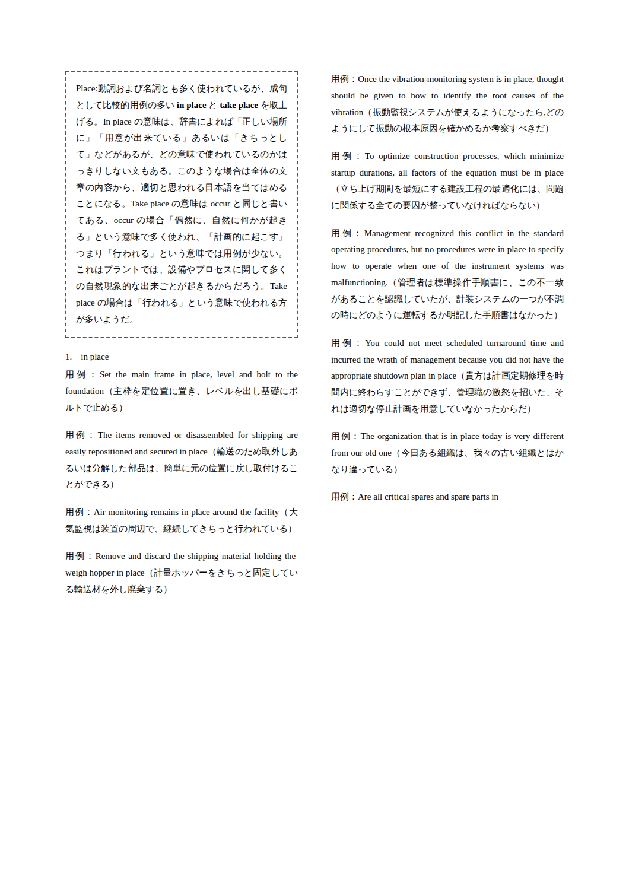Place:動詞および名詞とも多く使われているが、成句として比較的用例の多い in place と take place を取上げる。In place の意味は、辞書によれば「正しい場所に」「用意が出来ている」あるいは「きちっとして」などがあるが、どの意味で使われているのかはっきりしない文もある。このような場合は全体の文章の内容から、適切と思われる日本語を当てはめることになる。Take place の意味は occur と同じと書いてある、occur の場合「偶然に、自然に何かが起きる」という意味で多く使われ、「計画的に起こす」つまり「行われる」という意味では用例が少ない。これはプラントでは、設備やプロセスに関して多くの自然現象的な出来ごとが起きるからだろう。Take place の場合は「行われる」という意味で使われる方が多いようだ。
1.　in place
用例：Set the main frame in place, level and bolt to the foundation（主枠を定位置に置き、レベルを出し基礎にボルトで止める）
用例：The items removed or disassembled for shipping are easily repositioned and secured in place（輸送のため取外しあるいは分解した部品は、簡単に元の位置に戻し取付けることができる）
用例：Air monitoring remains in place around the facility（大気監視は装置の周辺で、継続してきちっと行われている）
用例：Remove and discard the shipping material holding the weigh hopper in place（計量ホッパーをきちっと固定している輸送材を外し廃棄する）
用例：Once the vibration-monitoring system is in place, thought should be given to how to identify the root causes of the vibration（振動監視システムが使えるようになったら,どのようにして振動の根本原因を確かめるか考察すべきだ）
用例：To optimize construction processes, which minimize startup durations, all factors of the equation must be in place（立ち上げ期間を最短にする建設工程の最適化には、問題に関係する全ての要因が整っていなければならない）
用例：Management recognized this conflict in the standard operating procedures, but no procedures were in place to specify how to operate when one of the instrument systems was malfunctioning.（管理者は標準操作手順書に、この不一致があることを認識していたが、計装システムの一つが不調の時にどのように運転するか明記した手順書はなかった）
用例：You could not meet scheduled turnaround time and incurred the wrath of management because you did not have the appropriate shutdown plan in place（貴方は計画定期修理を時間内に終わらすことができず、管理職の激怒を招いた、それは適切な停止計画を用意していなかったからだ）
用例：The organization that is in place today is very different from our old one（今日ある組織は、我々の古い組織とはかなり違っている）
用例：Are all critical spares and spare parts in